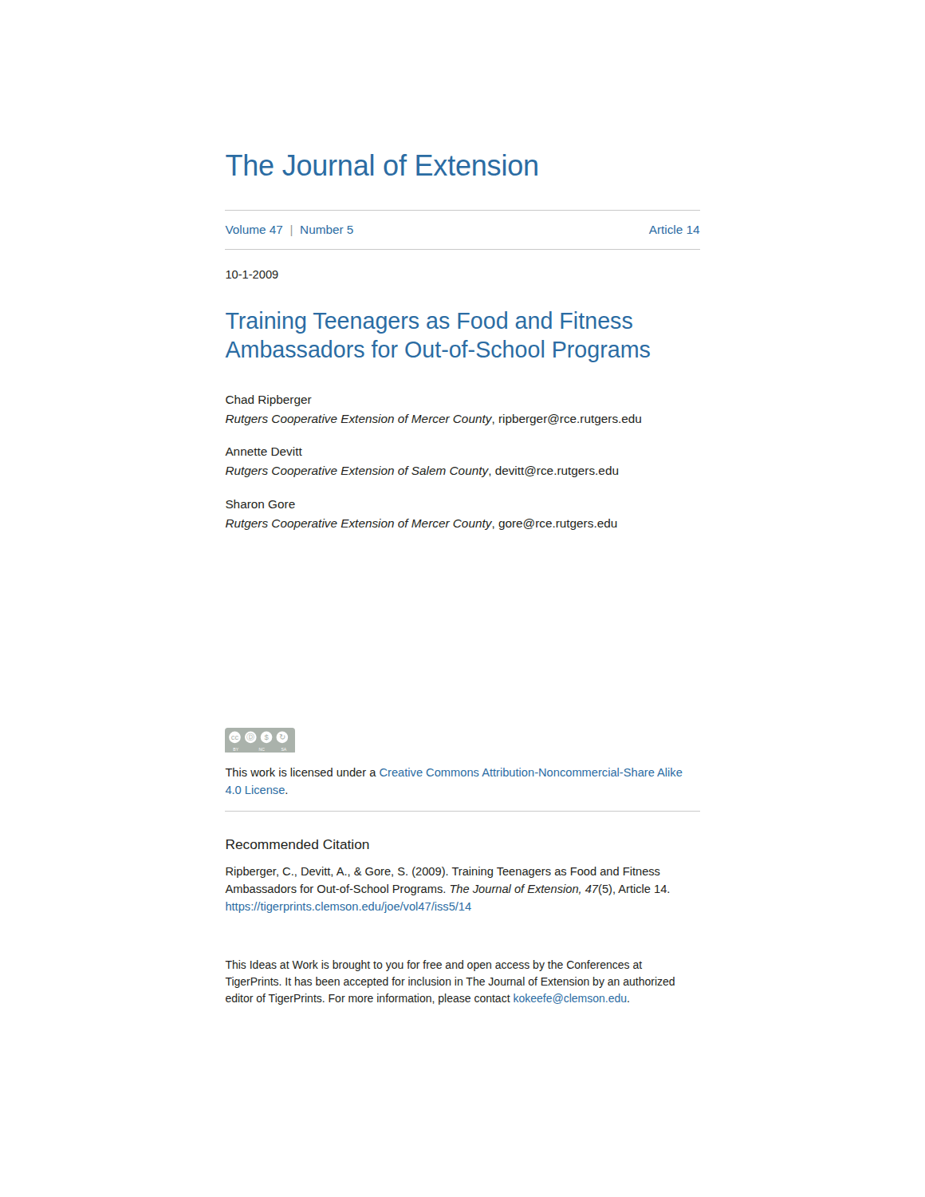The Journal of Extension
Volume 47|Number 5
Article 14
10-1-2009
Training Teenagers as Food and Fitness Ambassadors for Out-of-School Programs
Chad Ripberger Rutgers Cooperative Extension of Mercer County, ripberger@rce.rutgers.edu
Annette Devitt Rutgers Cooperative Extension of Salem County, devitt@rce.rutgers.edu
Sharon Gore Rutgers Cooperative Extension of Mercer County, gore@rce.rutgers.edu
cc Ⓓ $ ↻ BY NC SA
This work is licensed under a Creative Commons Attribution-Noncommercial-Share Alike 4.0 License.
Recommended Citation
Ripberger, C., Devitt, A., & Gore, S. (2009). Training Teenagers as Food and Fitness Ambassadors for Out-of-School Programs. The Journal of Extension, 47(5), Article 14. https://tigerprints.clemson.edu/joe/vol47/iss5/14
This Ideas at Work is brought to you for free and open access by the Conferences at TigerPrints. It has been accepted for inclusion in The Journal of Extension by an authorized editor of TigerPrints. For more information, please contact kokeefe@clemson.edu.